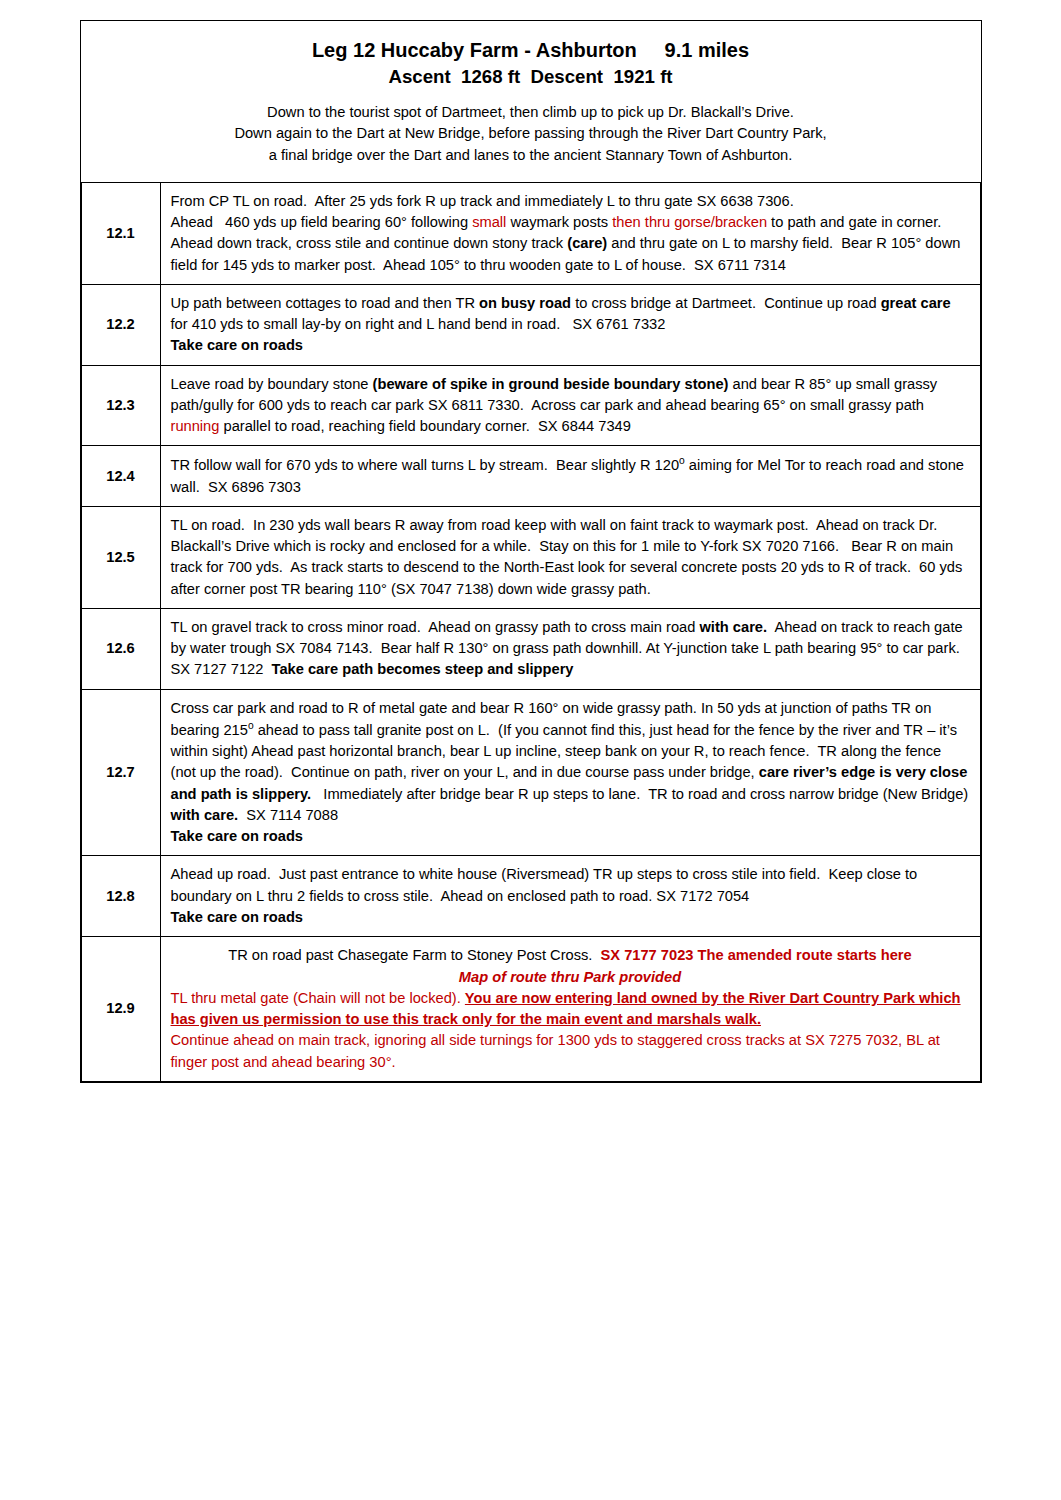Leg 12 Huccaby Farm - Ashburton 9.1 miles
Ascent 1268 ft Descent 1921 ft
Down to the tourist spot of Dartmeet, then climb up to pick up Dr. Blackall’s Drive.
Down again to the Dart at New Bridge, before passing through the River Dart Country Park,
a final bridge over the Dart and lanes to the ancient Stannary Town of Ashburton.
| 12.1 | From CP TL on road. After 25 yds fork R up track and immediately L to thru gate SX 6638 7306. Ahead 460 yds up field bearing 60° following small waymark posts then thru gorse/bracken to path and gate in corner. Ahead down track, cross stile and continue down stony track (care) and thru gate on L to marshy field. Bear R 105° down field for 145 yds to marker post. Ahead 105° to thru wooden gate to L of house. SX 6711 7314 |
| 12.2 | Up path between cottages to road and then TR on busy road to cross bridge at Dartmeet. Continue up road great care for 410 yds to small lay-by on right and L hand bend in road. SX 6761 7332 Take care on roads |
| 12.3 | Leave road by boundary stone (beware of spike in ground beside boundary stone) and bear R 85° up small grassy path/gully for 600 yds to reach car park SX 6811 7330. Across car park and ahead bearing 65° on small grassy path running parallel to road, reaching field boundary corner. SX 6844 7349 |
| 12.4 | TR follow wall for 670 yds to where wall turns L by stream. Bear slightly R 120 o aiming for Mel Tor to reach road and stone wall. SX 6896 7303 |
| 12.5 | TL on road. In 230 yds wall bears R away from road keep with wall on faint track to waymark post. Ahead on track Dr. Blackall’s Drive which is rocky and enclosed for a while. Stay on this for 1 mile to Y-fork SX 7020 7166. Bear R on main track for 700 yds. As track starts to descend to the North-East look for several concrete posts 20 yds to R of track. 60 yds after corner post TR bearing 110° (SX 7047 7138) down wide grassy path. |
| 12.6 | TL on gravel track to cross minor road. Ahead on grassy path to cross main road with care. Ahead on track to reach gate by water trough SX 7084 7143. Bear half R 130° on grass path downhill. At Y-junction take L path bearing 95° to car park. SX 7127 7122 Take care path becomes steep and slippery |
| 12.7 | Cross car park and road to R of metal gate and bear R 160° on wide grassy path. In 50 yds at junction of paths TR on bearing 215 o ahead to pass tall granite post on L. (If you cannot find this, just head for the fence by the river and TR – it’s within sight) Ahead past horizontal branch, bear L up incline, steep bank on your R, to reach fence. TR along the fence (not up the road). Continue on path, river on your L, and in due course pass under bridge, care river’s edge is very close and path is slippery. Immediately after bridge bear R up steps to lane. TR to road and cross narrow bridge (New Bridge) with care. SX 7114 7088 Take care on roads |
| 12.8 | Ahead up road. Just past entrance to white house (Riversmead) TR up steps to cross stile into field. Keep close to boundary on L thru 2 fields to cross stile. Ahead on enclosed path to road. SX 7172 7054 Take care on roads |
| 12.9 | TR on road past Chasegate Farm to Stoney Post Cross. SX 7177 7023 The amended route starts here Map of route thru Park provided TL thru metal gate (Chain will not be locked). You are now entering land owned by the River Dart Country Park which has given us permission to use this track only for the main event and marshals walk. Continue ahead on main track, ignoring all side turnings for 1300 yds to staggered cross tracks at SX 7275 7032, BL at finger post and ahead bearing 30°. |